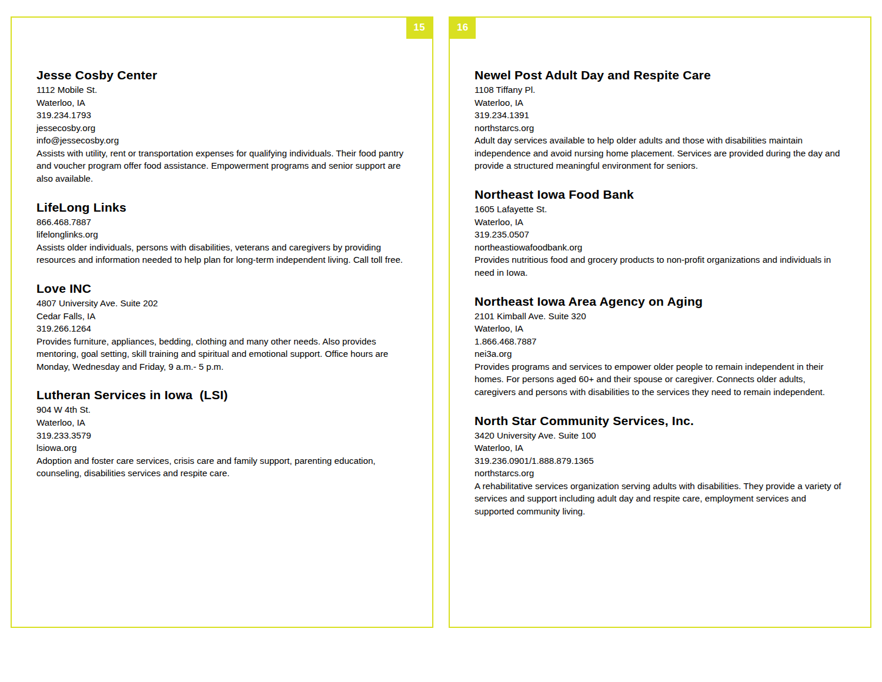15
Jesse Cosby Center
1112 Mobile St.
Waterloo, IA
319.234.1793
jessecosby.org
info@jessecosby.org
Assists with utility, rent or transportation expenses for qualifying individuals. Their food pantry and voucher program offer food assistance. Empowerment programs and senior support are also available.
LifeLong Links
866.468.7887
lifelonglinks.org
Assists older individuals, persons with disabilities, veterans and caregivers by providing resources and information needed to help plan for long-term independent living. Call toll free.
Love INC
4807 University Ave. Suite 202
Cedar Falls, IA
319.266.1264
Provides furniture, appliances, bedding, clothing and many other needs. Also provides mentoring, goal setting, skill training and spiritual and emotional support. Office hours are Monday, Wednesday and Friday, 9 a.m.- 5 p.m.
Lutheran Services in Iowa (LSI)
904 W 4th St.
Waterloo, IA
319.233.3579
lsiowa.org
Adoption and foster care services, crisis care and family support, parenting education, counseling, disabilities services and respite care.
16
Newel Post Adult Day and Respite Care
1108 Tiffany Pl.
Waterloo, IA
319.234.1391
northstarcs.org
Adult day services available to help older adults and those with disabilities maintain independence and avoid nursing home placement. Services are provided during the day and provide a structured meaningful environment for seniors.
Northeast Iowa Food Bank
1605 Lafayette St.
Waterloo, IA
319.235.0507
northeastiowafoodbank.org
Provides nutritious food and grocery products to non-profit organizations and individuals in need in Iowa.
Northeast Iowa Area Agency on Aging
2101 Kimball Ave. Suite 320
Waterloo, IA
1.866.468.7887
nei3a.org
Provides programs and services to empower older people to remain independent in their homes. For persons aged 60+ and their spouse or caregiver. Connects older adults, caregivers and persons with disabilities to the services they need to remain independent.
North Star Community Services, Inc.
3420 University Ave. Suite 100
Waterloo, IA
319.236.0901/1.888.879.1365
northstarcs.org
A rehabilitative services organization serving adults with disabilities. They provide a variety of services and support including adult day and respite care, employment services and supported community living.